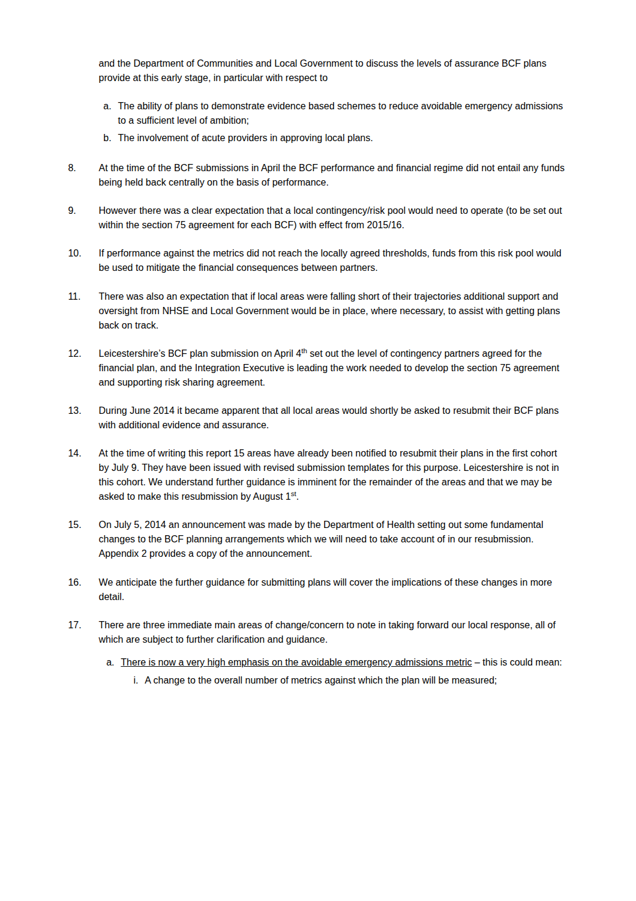and the Department of Communities and Local Government to discuss the levels of assurance BCF plans provide at this early stage, in particular with respect to
The ability of plans to demonstrate evidence based schemes to reduce avoidable emergency admissions to a sufficient level of ambition;
The involvement of acute providers in approving local plans.
At the time of the BCF submissions in April the BCF performance and financial regime did not entail any funds being held back centrally on the basis of performance.
However there was a clear expectation that a local contingency/risk pool would need to operate (to be set out within the section 75 agreement for each BCF) with effect from 2015/16.
If performance against the metrics did not reach the locally agreed thresholds, funds from this risk pool would be used to mitigate the financial consequences between partners.
There was also an expectation that if local areas were falling short of their trajectories additional support and oversight from NHSE and Local Government would be in place, where necessary, to assist with getting plans back on track.
Leicestershire’s BCF plan submission on April 4th set out the level of contingency partners agreed for the financial plan, and the Integration Executive is leading the work needed to develop the section 75 agreement and supporting risk sharing agreement.
During June 2014 it became apparent that all local areas would shortly be asked to resubmit their BCF plans with additional evidence and assurance.
At the time of writing this report 15 areas have already been notified to resubmit their plans in the first cohort by July 9. They have been issued with revised submission templates for this purpose. Leicestershire is not in this cohort. We understand further guidance is imminent for the remainder of the areas and that we may be asked to make this resubmission by August 1st.
On July 5, 2014 an announcement was made by the Department of Health setting out some fundamental changes to the BCF planning arrangements which we will need to take account of in our resubmission. Appendix 2 provides a copy of the announcement.
We anticipate the further guidance for submitting plans will cover the implications of these changes in more detail.
There are three immediate main areas of change/concern to note in taking forward our local response, all of which are subject to further clarification and guidance.
There is now a very high emphasis on the avoidable emergency admissions metric – this is could mean:
A change to the overall number of metrics against which the plan will be measured;